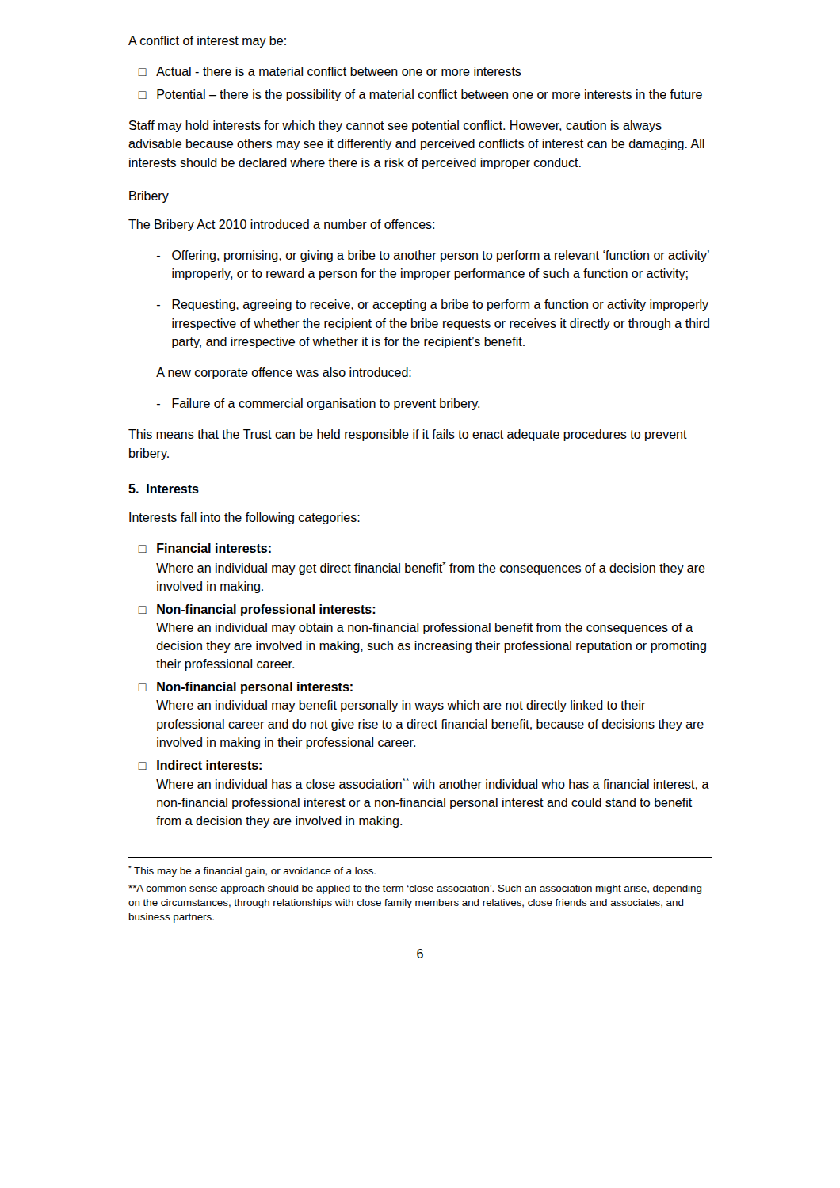A conflict of interest may be:
Actual - there is a material conflict between one or more interests
Potential – there is the possibility of a material conflict between one or more interests in the future
Staff may hold interests for which they cannot see potential conflict. However, caution is always advisable because others may see it differently and perceived conflicts of interest can be damaging. All interests should be declared where there is a risk of perceived improper conduct.
Bribery
The Bribery Act 2010 introduced a number of offences:
Offering, promising, or giving a bribe to another person to perform a relevant ‘function or activity’ improperly, or to reward a person for the improper performance of such a function or activity;
Requesting, agreeing to receive, or accepting a bribe to perform a function or activity improperly irrespective of whether the recipient of the bribe requests or receives it directly or through a third party, and irrespective of whether it is for the recipient’s benefit.
A new corporate offence was also introduced:
Failure of a commercial organisation to prevent bribery.
This means that the Trust can be held responsible if it fails to enact adequate procedures to prevent bribery.
5. Interests
Interests fall into the following categories:
Financial interests:
Where an individual may get direct financial benefit* from the consequences of a decision they are involved in making.
Non-financial professional interests:
Where an individual may obtain a non-financial professional benefit from the consequences of a decision they are involved in making, such as increasing their professional reputation or promoting their professional career.
Non-financial personal interests:
Where an individual may benefit personally in ways which are not directly linked to their professional career and do not give rise to a direct financial benefit, because of decisions they are involved in making in their professional career.
Indirect interests:
Where an individual has a close association** with another individual who has a financial interest, a non-financial professional interest or a non-financial personal interest and could stand to benefit from a decision they are involved in making.
* This may be a financial gain, or avoidance of a loss.
**A common sense approach should be applied to the term ‘close association’. Such an association might arise, depending on the circumstances, through relationships with close family members and relatives, close friends and associates, and business partners.
6